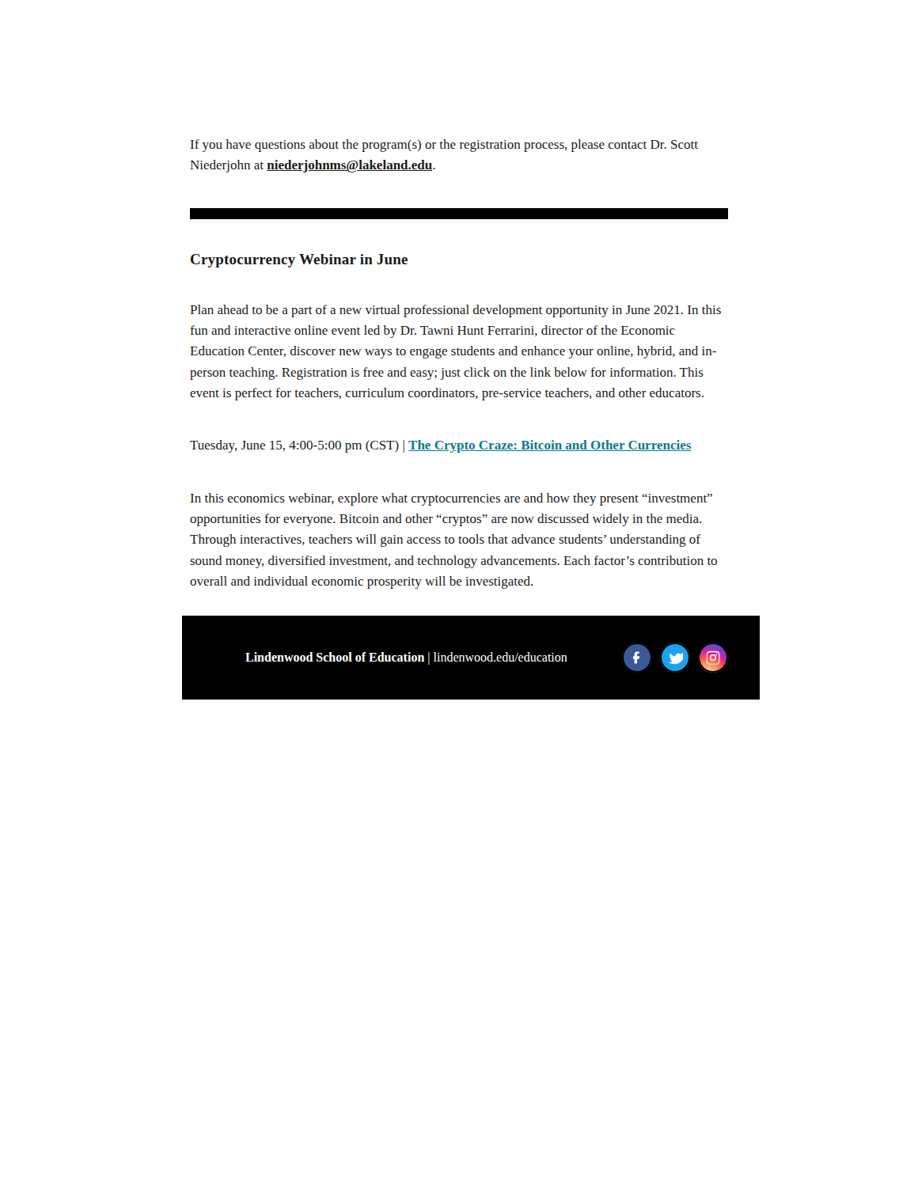If you have questions about the program(s) or the registration process, please contact Dr. Scott Niederjohn at niederjohnms@lakeland.edu.
Cryptocurrency Webinar in June
Plan ahead to be a part of a new virtual professional development opportunity in June 2021. In this fun and interactive online event led by Dr. Tawni Hunt Ferrarini, director of the Economic Education Center, discover new ways to engage students and enhance your online, hybrid, and in-person teaching. Registration is free and easy; just click on the link below for information. This event is perfect for teachers, curriculum coordinators, pre-service teachers, and other educators.
Tuesday, June 15, 4:00-5:00 pm (CST) | The Crypto Craze: Bitcoin and Other Currencies
In this economics webinar, explore what cryptocurrencies are and how they present “investment” opportunities for everyone. Bitcoin and other “cryptos” are now discussed widely in the media. Through interactives, teachers will gain access to tools that advance students’ understanding of sound money, diversified investment, and technology advancements. Each factor’s contribution to overall and individual economic prosperity will be investigated.
Lindenwood School of Education | lindenwood.edu/education